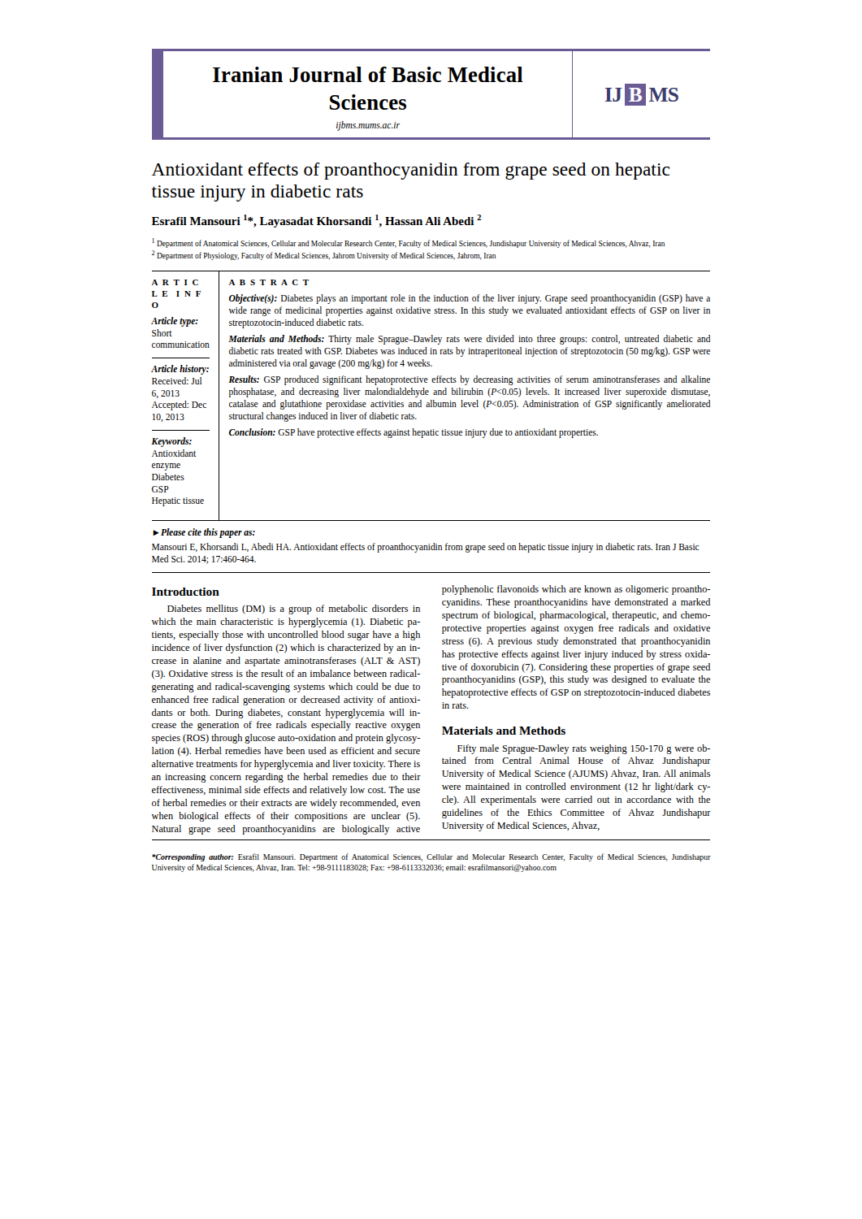Iranian Journal of Basic Medical Sciences
ijbms.mums.ac.ir
IJ BMS
Antioxidant effects of proanthocyanidin from grape seed on hepatic tissue injury in diabetic rats
Esrafil Mansouri 1*, Layasadat Khorsandi 1, Hassan Ali Abedi 2
1 Department of Anatomical Sciences, Cellular and Molecular Research Center, Faculty of Medical Sciences, Jundishapur University of Medical Sciences, Ahvaz, Iran
2 Department of Physiology, Faculty of Medical Sciences, Jahrom University of Medical Sciences, Jahrom, Iran
A R T I C L E I N F O
Article type:
Short communication
Article history:
Received: Jul 6, 2013
Accepted: Dec 10, 2013
Keywords:
Antioxidant enzyme
Diabetes
GSP
Hepatic tissue
A B S T R A C T
Objective(s): Diabetes plays an important role in the induction of the liver injury. Grape seed proanthocyanidin (GSP) have a wide range of medicinal properties against oxidative stress. In this study we evaluated antioxidant effects of GSP on liver in streptozotocin-induced diabetic rats.
Materials and Methods: Thirty male Sprague–Dawley rats were divided into three groups: control, untreated diabetic and diabetic rats treated with GSP. Diabetes was induced in rats by intraperitoneal injection of streptozotocin (50 mg/kg). GSP were administered via oral gavage (200 mg/kg) for 4 weeks.
Results: GSP produced significant hepatoprotective effects by decreasing activities of serum aminotransferases and alkaline phosphatase, and decreasing liver malondialdehyde and bilirubin (P<0.05) levels. It increased liver superoxide dismutase, catalase and glutathione peroxidase activities and albumin level (P<0.05). Administration of GSP significantly ameliorated structural changes induced in liver of diabetic rats.
Conclusion: GSP have protective effects against hepatic tissue injury due to antioxidant properties.
►Please cite this paper as:
Mansouri E, Khorsandi L, Abedi HA. Antioxidant effects of proanthocyanidin from grape seed on hepatic tissue injury in diabetic rats. Iran J Basic Med Sci. 2014; 17:460-464.
Introduction
Diabetes mellitus (DM) is a group of metabolic disorders in which the main characteristic is hyperglycemia (1). Diabetic patients, especially those with uncontrolled blood sugar have a high incidence of liver dysfunction (2) which is characterized by an increase in alanine and aspartate aminotransferases (ALT & AST) (3). Oxidative stress is the result of an imbalance between radical-generating and radical-scavenging systems which could be due to enhanced free radical generation or decreased activity of antioxidants or both. During diabetes, constant hyperglycemia will increase the generation of free radicals especially reactive oxygen species (ROS) through glucose auto-oxidation and protein glycosylation (4). Herbal remedies have been used as efficient and secure alternative treatments for hyperglycemia and liver toxicity. There is an increasing concern regarding the herbal remedies due to their effectiveness, minimal side effects and relatively low cost. The use of herbal remedies or their extracts are widely recommended, even when biological effects of their compositions are unclear (5). Natural grape seed proanthocyanidins are biologically active polyphenolic flavonoids which are known as oligomeric proanthocyanidins. These proanthocyanidins have demonstrated a marked spectrum of biological, pharmacological, therapeutic, and chemoprotective properties against oxygen free radicals and oxidative stress (6). A previous study demonstrated that proanthocyanidin has protective effects against liver injury induced by stress oxidative of doxorubicin (7). Considering these properties of grape seed proanthocyanidins (GSP), this study was designed to evaluate the hepatoprotective effects of GSP on streptozotocin-induced diabetes in rats.
Materials and Methods
Fifty male Sprague-Dawley rats weighing 150-170 g were obtained from Central Animal House of Ahvaz Jundishapur University of Medical Science (AJUMS) Ahvaz, Iran. All animals were maintained in controlled environment (12 hr light/dark cycle). All experimentals were carried out in accordance with the guidelines of the Ethics Committee of Ahvaz Jundishapur University of Medical Sciences, Ahvaz,
*Corresponding author: Esrafil Mansouri. Department of Anatomical Sciences, Cellular and Molecular Research Center, Faculty of Medical Sciences, Jundishapur University of Medical Sciences, Ahvaz, Iran. Tel: +98-9111183028; Fax: +98-6113332036; email: esrafilmansori@yahoo.com